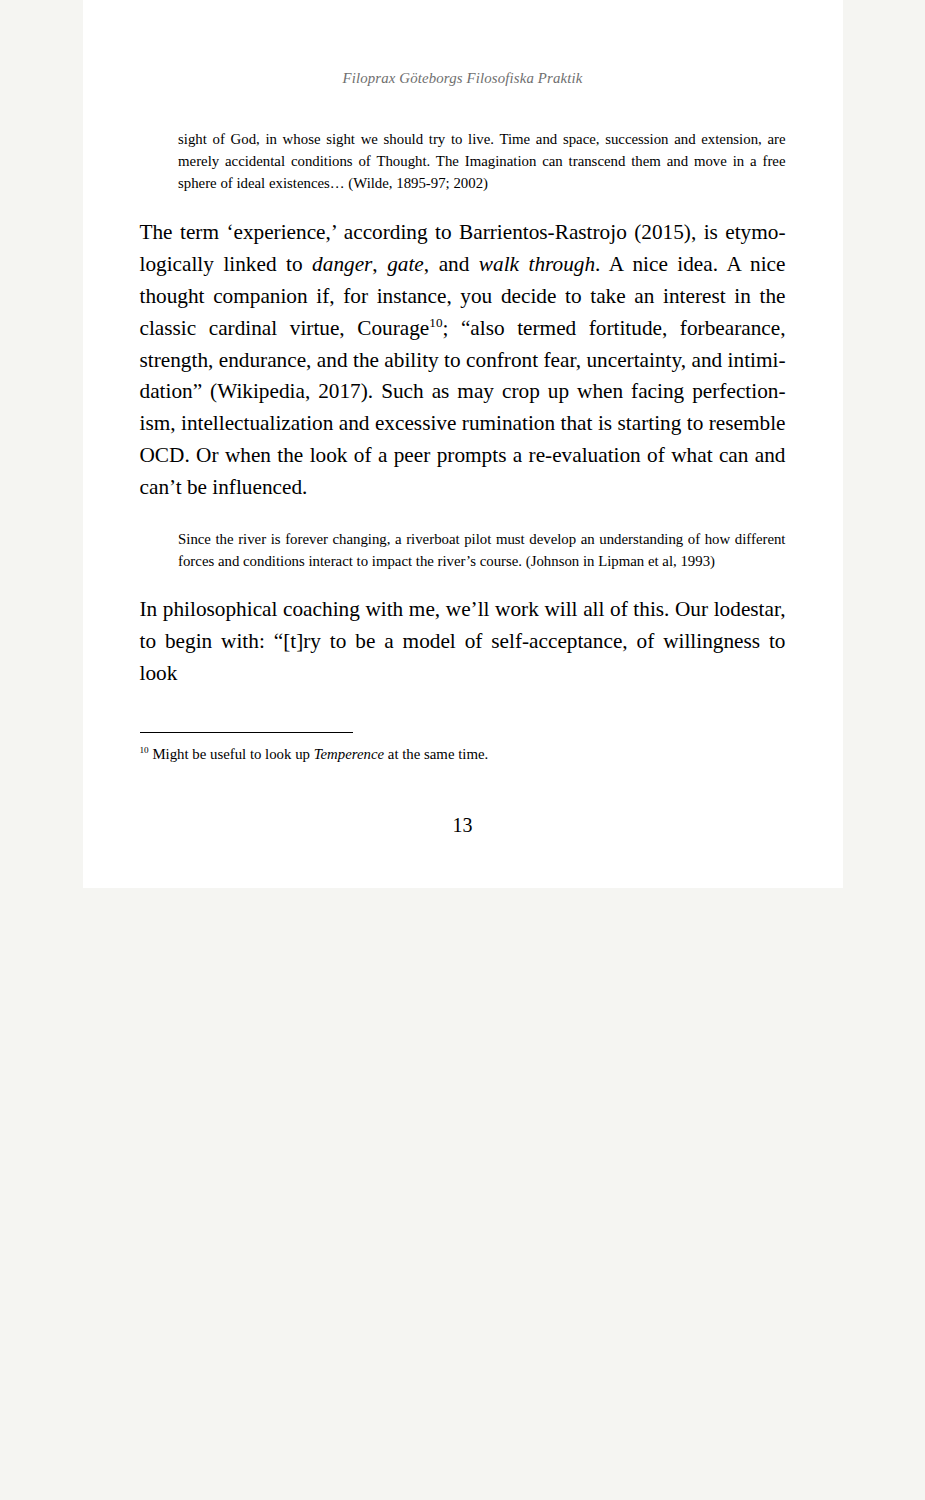Filoprax Göteborgs Filosofiska Praktik
sight of God, in whose sight we should try to live. Time and space, succession and extension, are merely accidental conditions of Thought. The Imagination can transcend them and move in a free sphere of ideal existences… (Wilde, 1895-97; 2002)
The term ‘experience,’ according to Barrientos-Rastrojo (2015), is etymologically linked to danger, gate, and walk through. A nice idea. A nice thought companion if, for instance, you decide to take an interest in the classic cardinal virtue, Courage10; “also termed fortitude, forbearance, strength, endurance, and the ability to confront fear, uncertainty, and intimidation” (Wikipedia, 2017). Such as may crop up when facing perfectionism, intellectualization and excessive rumination that is starting to resemble OCD. Or when the look of a peer prompts a re-evaluation of what can and can’t be influenced.
Since the river is forever changing, a riverboat pilot must develop an understanding of how different forces and conditions interact to impact the river’s course. (Johnson in Lipman et al, 1993)
In philosophical coaching with me, we’ll work will all of this. Our lodestar, to begin with: “[t]ry to be a model of self-acceptance, of willingness to look
10 Might be useful to look up Temperence at the same time.
13